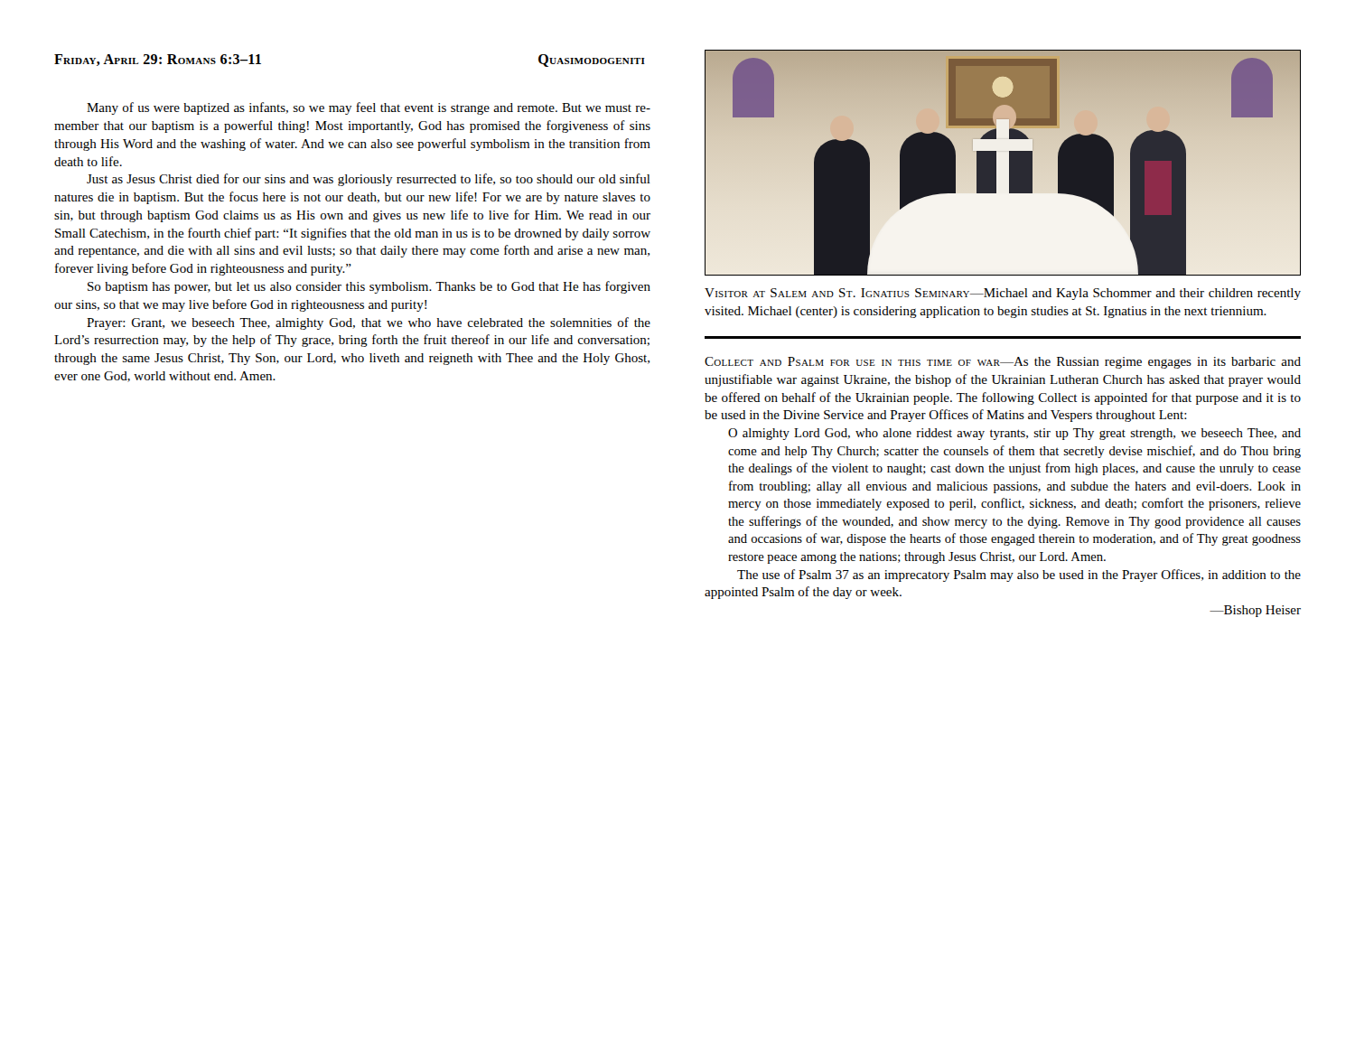Friday, April 29: Romans 6:3–11 Quasimodogeniti
Many of us were baptized as infants, so we may feel that event is strange and remote. But we must remember that our baptism is a powerful thing! Most importantly, God has promised the forgiveness of sins through His Word and the washing of water. And we can also see powerful symbolism in the transition from death to life.
Just as Jesus Christ died for our sins and was gloriously resurrected to life, so too should our old sinful natures die in baptism. But the focus here is not our death, but our new life! For we are by nature slaves to sin, but through baptism God claims us as His own and gives us new life to live for Him. We read in our Small Catechism, in the fourth chief part: “It signifies that the old man in us is to be drowned by daily sorrow and repentance, and die with all sins and evil lusts; so that daily there may come forth and arise a new man, forever living before God in righteousness and purity.”
So baptism has power, but let us also consider this symbolism. Thanks be to God that He has forgiven our sins, so that we may live before God in righteousness and purity!
Prayer: Grant, we beseech Thee, almighty God, that we who have celebrated the solemnities of the Lord’s resurrection may, by the help of Thy grace, bring forth the fruit thereof in our life and conversation; through the same Jesus Christ, Thy Son, our Lord, who liveth and reigneth with Thee and the Holy Ghost, ever one God, world without end. Amen.
Visitor at Salem and St. Ignatius Seminary—Michael and Kayla Schommer and their children recently visited. Michael (center) is considering application to begin studies at St. Ignatius in the next triennium.
Collect and Psalm for use in this time of war—As the Russian regime engages in its barbaric and unjustifiable war against Ukraine, the bishop of the Ukrainian Lutheran Church has asked that prayer would be offered on behalf of the Ukrainian people. The following Collect is appointed for that purpose and it is to be used in the Divine Service and Prayer Offices of Matins and Vespers throughout Lent:
O almighty Lord God, who alone riddest away tyrants, stir up Thy great strength, we beseech Thee, and come and help Thy Church; scatter the counsels of them that secretly devise mischief, and do Thou bring the dealings of the violent to naught; cast down the unjust from high places, and cause the unruly to cease from troubling; allay all envious and malicious passions, and subdue the haters and evil-doers. Look in mercy on those immediately exposed to peril, conflict, sickness, and death; comfort the prisoners, relieve the sufferings of the wounded, and show mercy to the dying. Remove in Thy good providence all causes and occasions of war, dispose the hearts of those engaged therein to moderation, and of Thy great goodness restore peace among the nations; through Jesus Christ, our Lord. Amen.
The use of Psalm 37 as an imprecatory Psalm may also be used in the Prayer Offices, in addition to the appointed Psalm of the day or week. —Bishop Heiser